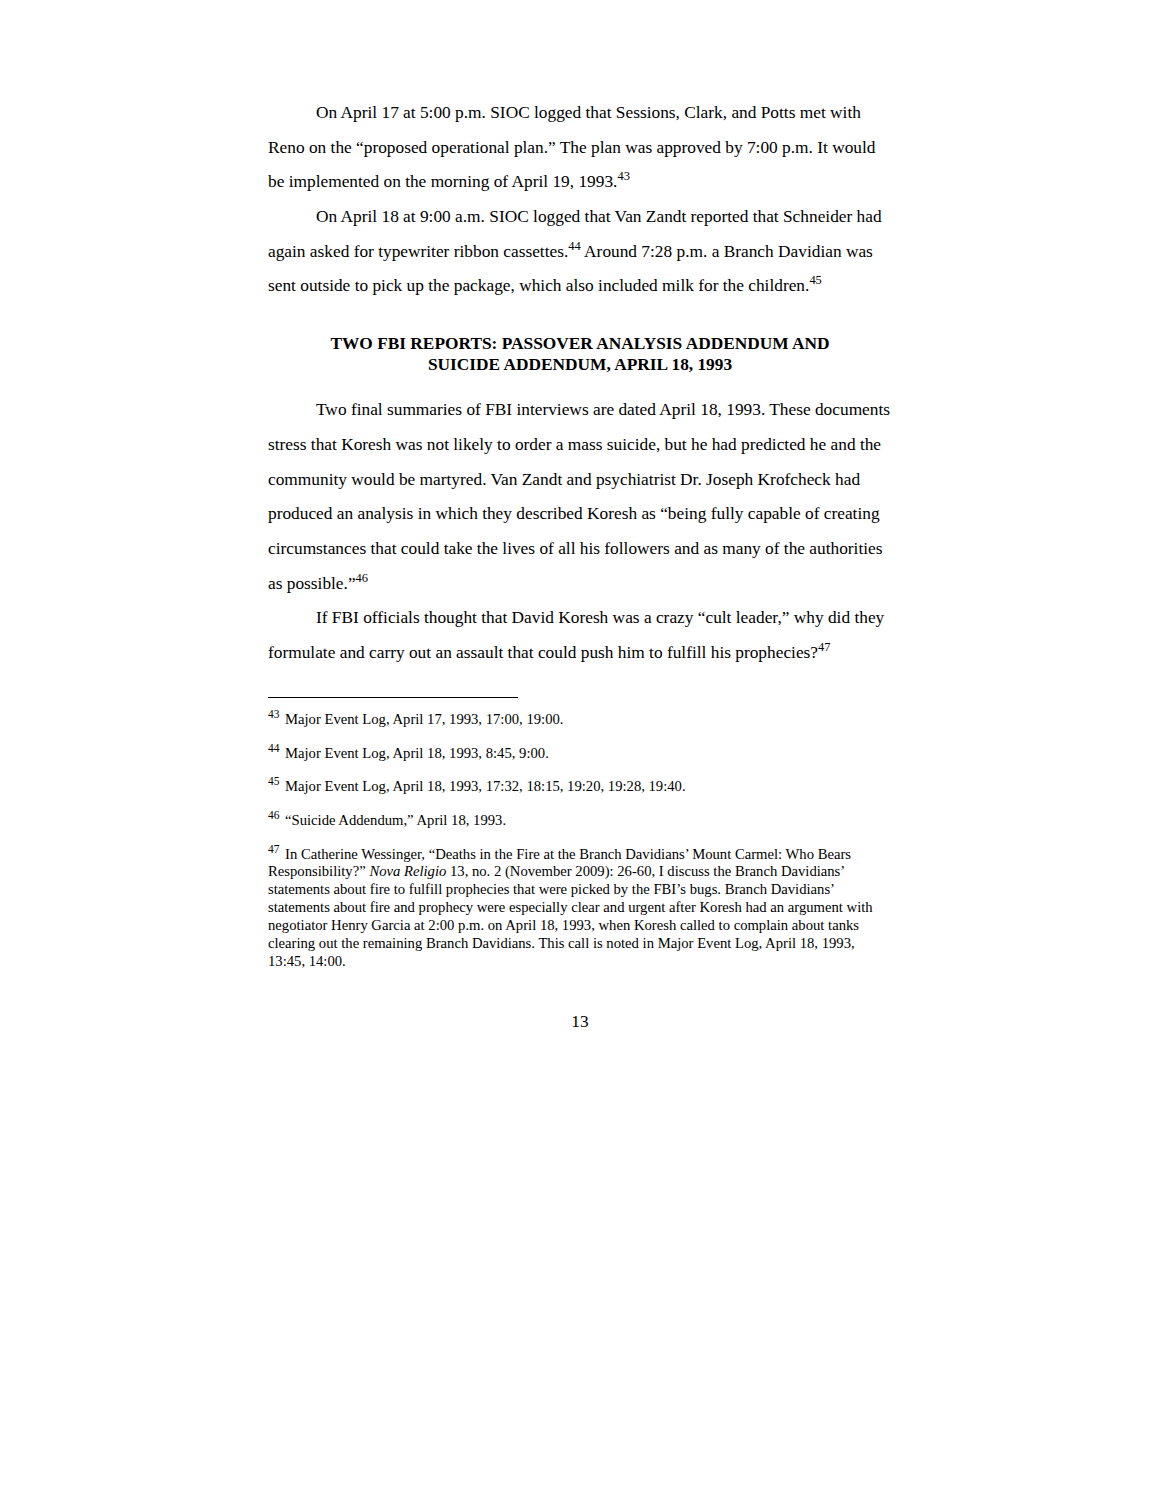On April 17 at 5:00 p.m. SIOC logged that Sessions, Clark, and Potts met with Reno on the “proposed operational plan.” The plan was approved by 7:00 p.m. It would be implemented on the morning of April 19, 1993.43
On April 18 at 9:00 a.m. SIOC logged that Van Zandt reported that Schneider had again asked for typewriter ribbon cassettes.44 Around 7:28 p.m. a Branch Davidian was sent outside to pick up the package, which also included milk for the children.45
Two FBI Reports: Passover Analysis Addendum and
Suicide Addendum, April 18, 1993
Two final summaries of FBI interviews are dated April 18, 1993. These documents stress that Koresh was not likely to order a mass suicide, but he had predicted he and the community would be martyred. Van Zandt and psychiatrist Dr. Joseph Krofcheck had produced an analysis in which they described Koresh as “being fully capable of creating circumstances that could take the lives of all his followers and as many of the authorities as possible.”46
If FBI officials thought that David Koresh was a crazy “cult leader,” why did they formulate and carry out an assault that could push him to fulfill his prophecies?47
43 Major Event Log, April 17, 1993, 17:00, 19:00.
44 Major Event Log, April 18, 1993, 8:45, 9:00.
45 Major Event Log, April 18, 1993, 17:32, 18:15, 19:20, 19:28, 19:40.
46 “Suicide Addendum,” April 18, 1993.
47 In Catherine Wessinger, “Deaths in the Fire at the Branch Davidians’ Mount Carmel: Who Bears Responsibility?” Nova Religio 13, no. 2 (November 2009): 26-60, I discuss the Branch Davidians’ statements about fire to fulfill prophecies that were picked by the FBI’s bugs. Branch Davidians’ statements about fire and prophecy were especially clear and urgent after Koresh had an argument with negotiator Henry Garcia at 2:00 p.m. on April 18, 1993, when Koresh called to complain about tanks clearing out the remaining Branch Davidians. This call is noted in Major Event Log, April 18, 1993, 13:45, 14:00.
13